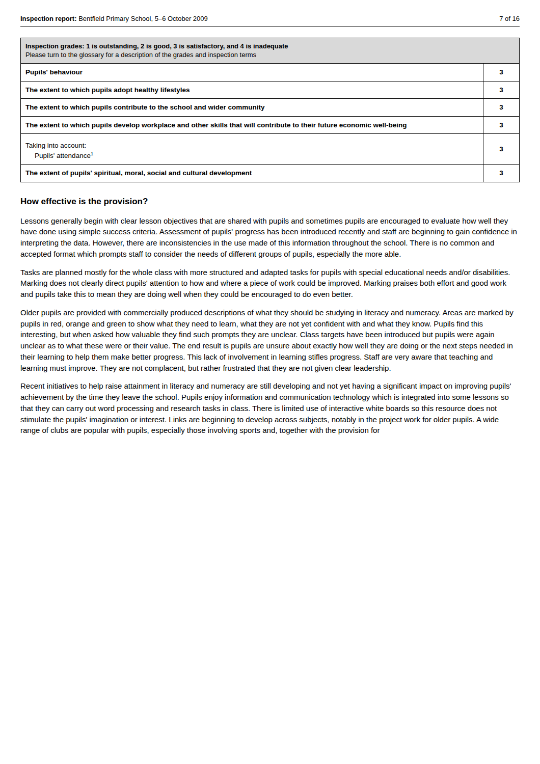Inspection report: Bentfield Primary School, 5–6 October 2009
7 of 16
| Inspection grades: 1 is outstanding, 2 is good, 3 is satisfactory, and 4 is inadequate Please turn to the glossary for a description of the grades and inspection terms |
| --- |
| Pupils' behaviour | 3 |
| The extent to which pupils adopt healthy lifestyles | 3 |
| The extent to which pupils contribute to the school and wider community | 3 |
| The extent to which pupils develop workplace and other skills that will contribute to their future economic well-being | 3 |
| Taking into account: Pupils' attendance 1 | 3 |
| The extent of pupils' spiritual, moral, social and cultural development | 3 |
How effective is the provision?
Lessons generally begin with clear lesson objectives that are shared with pupils and sometimes pupils are encouraged to evaluate how well they have done using simple success criteria. Assessment of pupils' progress has been introduced recently and staff are beginning to gain confidence in interpreting the data. However, there are inconsistencies in the use made of this information throughout the school. There is no common and accepted format which prompts staff to consider the needs of different groups of pupils, especially the more able.
Tasks are planned mostly for the whole class with more structured and adapted tasks for pupils with special educational needs and/or disabilities. Marking does not clearly direct pupils' attention to how and where a piece of work could be improved. Marking praises both effort and good work and pupils take this to mean they are doing well when they could be encouraged to do even better.
Older pupils are provided with commercially produced descriptions of what they should be studying in literacy and numeracy. Areas are marked by pupils in red, orange and green to show what they need to learn, what they are not yet confident with and what they know. Pupils find this interesting, but when asked how valuable they find such prompts they are unclear. Class targets have been introduced but pupils were again unclear as to what these were or their value. The end result is pupils are unsure about exactly how well they are doing or the next steps needed in their learning to help them make better progress. This lack of involvement in learning stifles progress. Staff are very aware that teaching and learning must improve. They are not complacent, but rather frustrated that they are not given clear leadership.
Recent initiatives to help raise attainment in literacy and numeracy are still developing and not yet having a significant impact on improving pupils' achievement by the time they leave the school. Pupils enjoy information and communication technology which is integrated into some lessons so that they can carry out word processing and research tasks in class. There is limited use of interactive white boards so this resource does not stimulate the pupils' imagination or interest. Links are beginning to develop across subjects, notably in the project work for older pupils. A wide range of clubs are popular with pupils, especially those involving sports and, together with the provision for